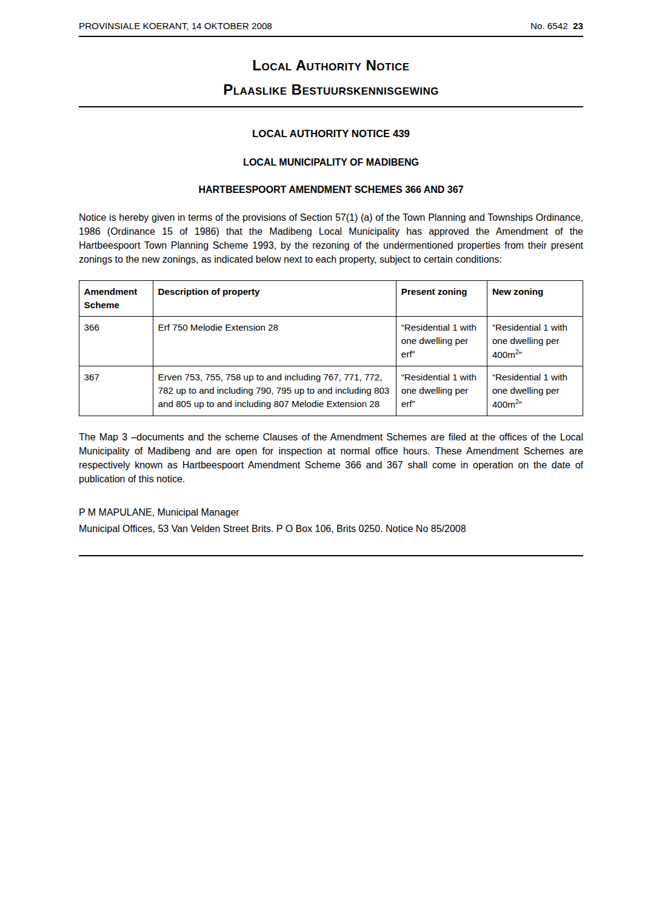PROVINSIALE KOERANT, 14 OKTOBER 2008 No. 6542 23
Local Authority Notice
Plaaslike Bestuurskennisgewing
LOCAL AUTHORITY NOTICE 439
LOCAL MUNICIPALITY OF MADIBENG
HARTBEESPOORT AMENDMENT SCHEMES 366 AND 367
Notice is hereby given in terms of the provisions of Section 57(1) (a) of the Town Planning and Townships Ordinance, 1986 (Ordinance 15 of 1986) that the Madibeng Local Municipality has approved the Amendment of the Hartbeespoort Town Planning Scheme 1993, by the rezoning of the undermentioned properties from their present zonings to the new zonings, as indicated below next to each property, subject to certain conditions:
| Amendment Scheme | Description of property | Present zoning | New zoning |
| --- | --- | --- | --- |
| 366 | Erf 750 Melodie Extension 28 | “Residential 1 with one dwelling per erf” | “Residential 1 with one dwelling per 400m 2 ” |
| 367 | Erven 753, 755, 758 up to and including 767, 771, 772, 782 up to and including 790, 795 up to and including 803 and 805 up to and including 807 Melodie Extension 28 | “Residential 1 with one dwelling per erf” | “Residential 1 with one dwelling per 400m 2 ” |
The Map 3 –documents and the scheme Clauses of the Amendment Schemes are filed at the offices of the Local Municipality of Madibeng and are open for inspection at normal office hours. These Amendment Schemes are respectively known as Hartbeespoort Amendment Scheme 366 and 367 shall come in operation on the date of publication of this notice.
P M MAPULANE, Municipal Manager
Municipal Offices, 53 Van Velden Street Brits. P O Box 106, Brits 0250. Notice No 85/2008